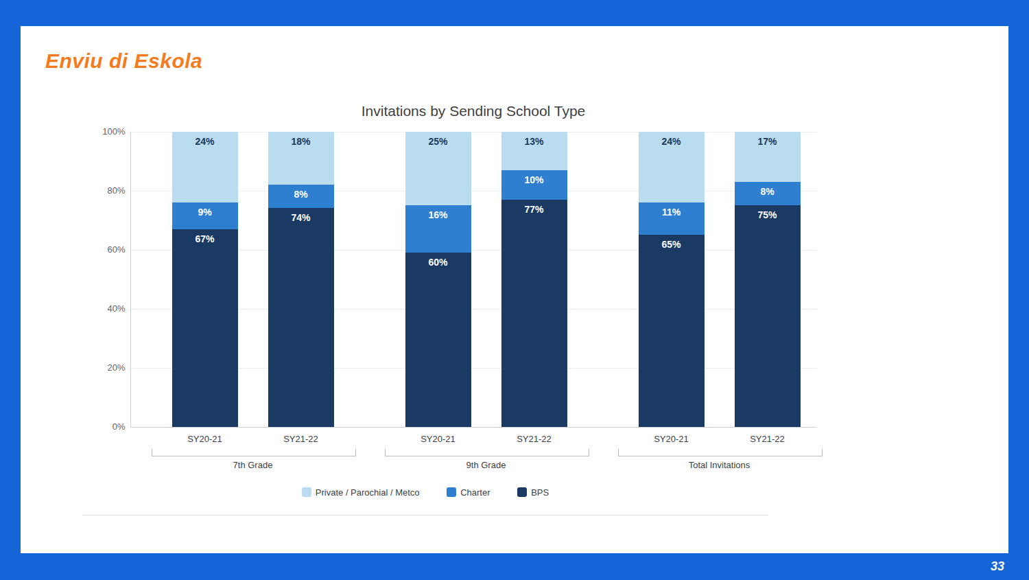Enviu di Eskola
Invitations by Sending School Type
100%
80%
60%
40%
20%
0%
24%
9%
67%
SY20-21
18%
8%
74%
SY21-22
7th Grade
25%
16%
60%
SY20-21
13%
10%
77%
SY21-22
9th Grade
24%
11%
65%
SY20-21
17%
8%
75%
SY21-22
Total Invitations
Private / Parochial / Metco Charter BPS
33